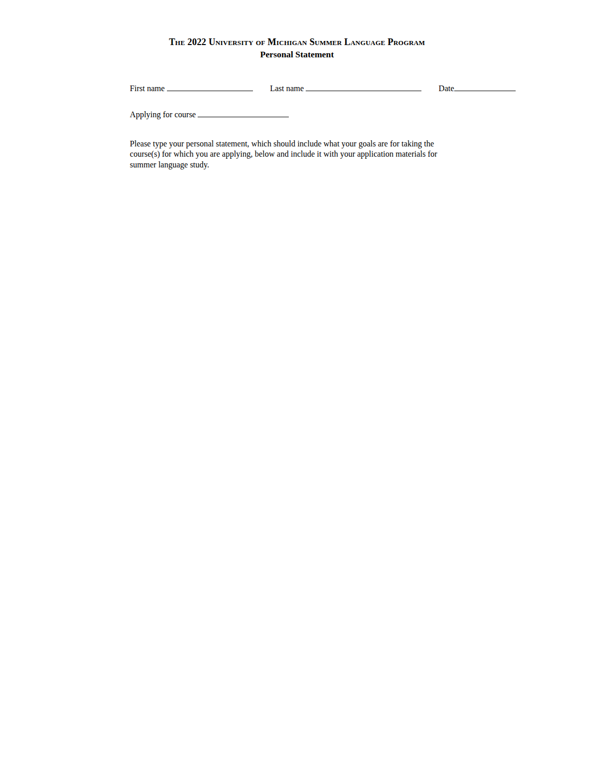The 2022 University of Michigan Summer Language Program
Personal Statement
First name Last name Date
Applying for course
Please type your personal statement, which should include what your goals are for taking the course(s) for which you are applying, below and include it with your application materials for summer language study.